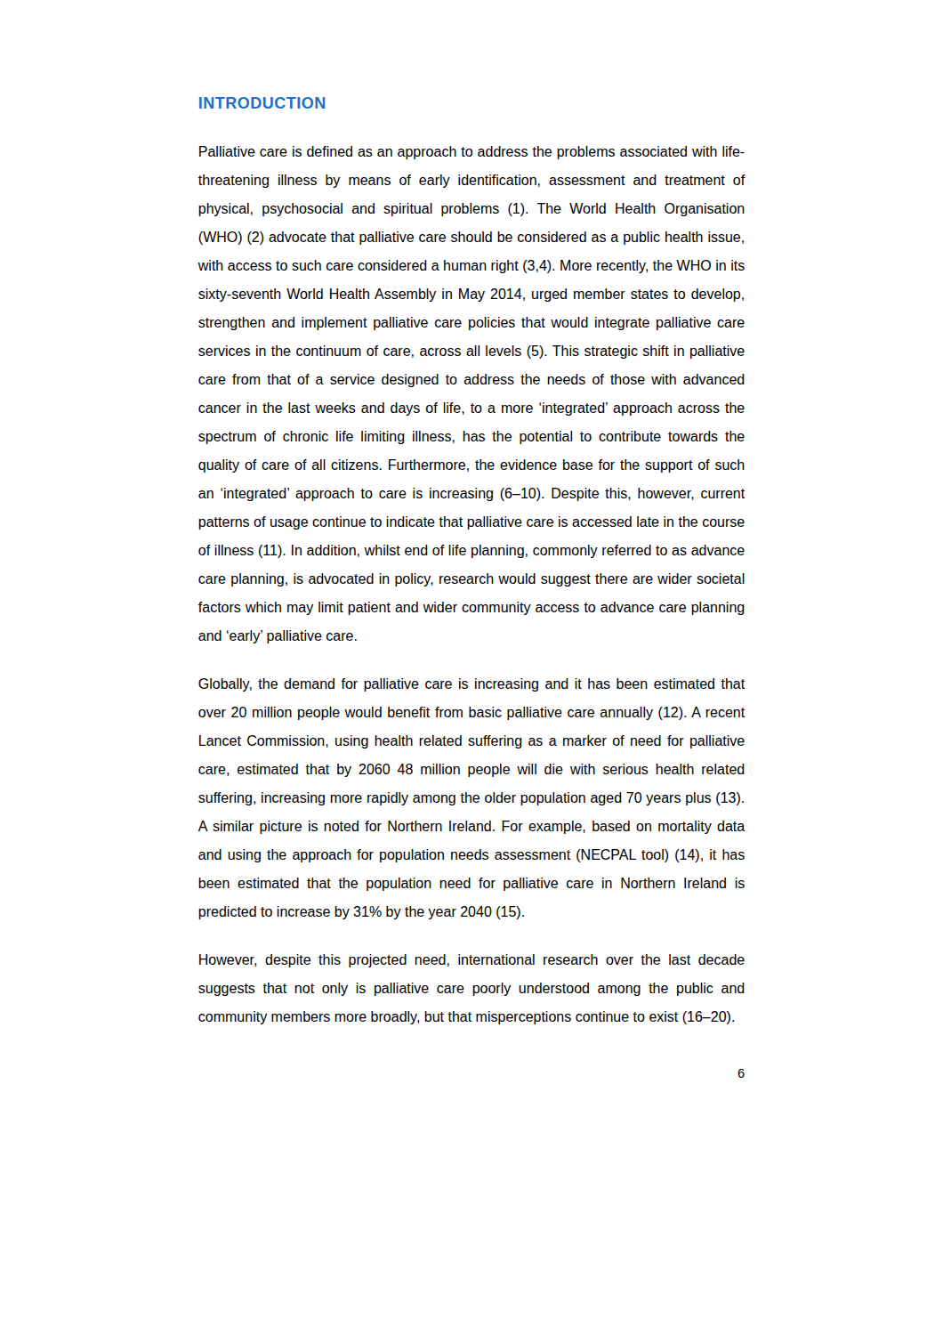INTRODUCTION
Palliative care is defined as an approach to address the problems associated with life-threatening illness by means of early identification, assessment and treatment of physical, psychosocial and spiritual problems (1). The World Health Organisation (WHO) (2) advocate that palliative care should be considered as a public health issue, with access to such care considered a human right (3,4). More recently, the WHO in its sixty-seventh World Health Assembly in May 2014, urged member states to develop, strengthen and implement palliative care policies that would integrate palliative care services in the continuum of care, across all levels (5). This strategic shift in palliative care from that of a service designed to address the needs of those with advanced cancer in the last weeks and days of life, to a more ‘integrated’ approach across the spectrum of chronic life limiting illness, has the potential to contribute towards the quality of care of all citizens. Furthermore, the evidence base for the support of such an ‘integrated’ approach to care is increasing (6–10). Despite this, however, current patterns of usage continue to indicate that palliative care is accessed late in the course of illness (11). In addition, whilst end of life planning, commonly referred to as advance care planning, is advocated in policy, research would suggest there are wider societal factors which may limit patient and wider community access to advance care planning and ‘early’ palliative care.
Globally, the demand for palliative care is increasing and it has been estimated that over 20 million people would benefit from basic palliative care annually (12). A recent Lancet Commission, using health related suffering as a marker of need for palliative care, estimated that by 2060 48 million people will die with serious health related suffering, increasing more rapidly among the older population aged 70 years plus (13). A similar picture is noted for Northern Ireland. For example, based on mortality data and using the approach for population needs assessment (NECPAL tool) (14), it has been estimated that the population need for palliative care in Northern Ireland is predicted to increase by 31% by the year 2040 (15).
However, despite this projected need, international research over the last decade suggests that not only is palliative care poorly understood among the public and community members more broadly, but that misperceptions continue to exist (16–20).
6